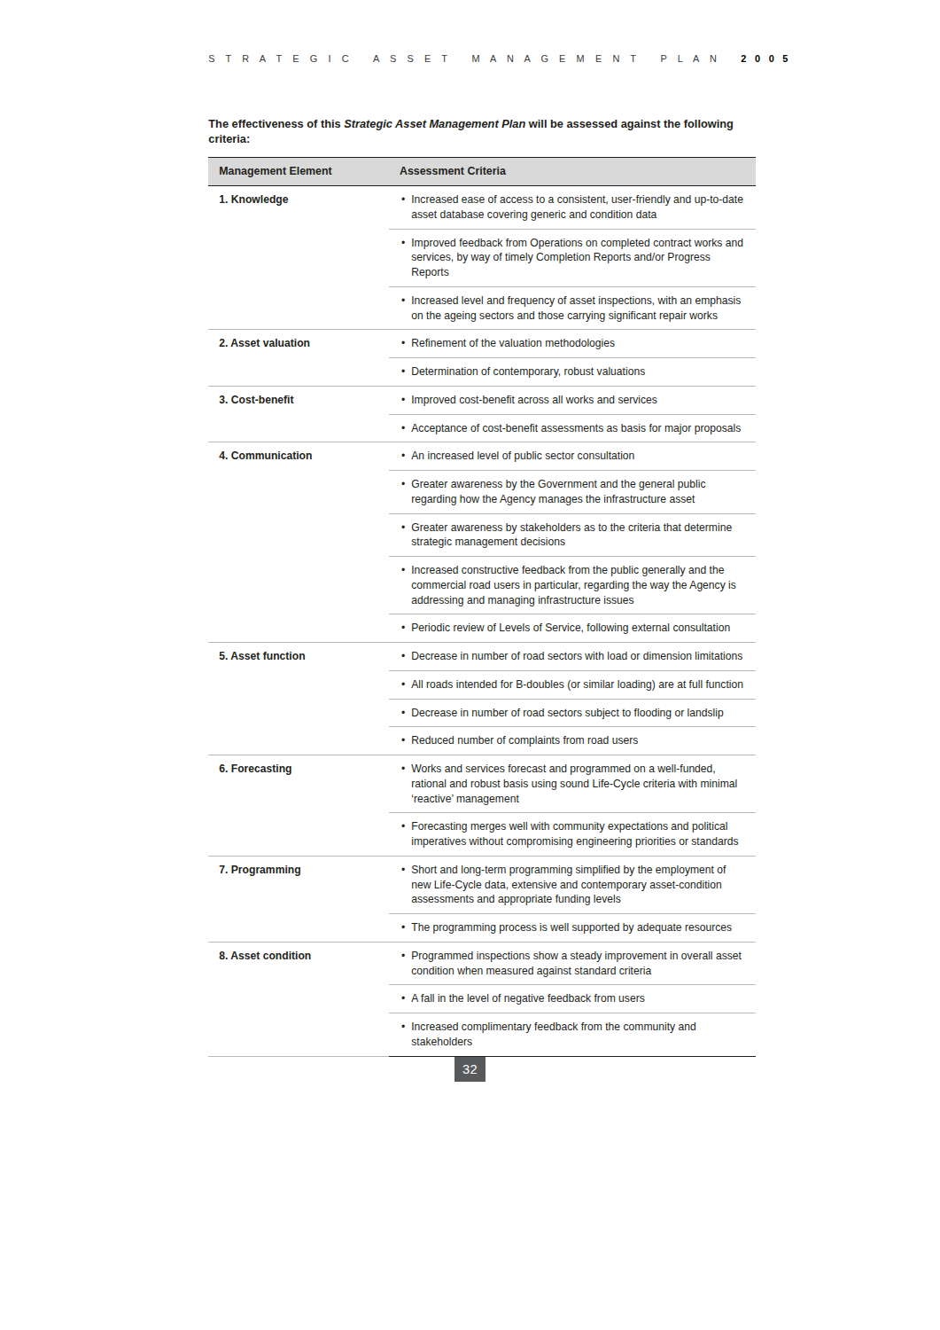S T R A T E G I C A S S E T M A N A G E M E N T P L A N 2 0 0 5
The effectiveness of this Strategic Asset Management Plan will be assessed against the following criteria:
| Management Element | Assessment Criteria |
| --- | --- |
| 1. Knowledge | • Increased ease of access to a consistent, user-friendly and up-to-date asset database covering generic and condition data |
| • Improved feedback from Operations on completed contract works and services, by way of timely Completion Reports and/or Progress Reports |
| • Increased level and frequency of asset inspections, with an emphasis on the ageing sectors and those carrying significant repair works |
| 2. Asset valuation | • Refinement of the valuation methodologies |
| • Determination of contemporary, robust valuations |
| 3. Cost-benefit | • Improved cost-benefit across all works and services |
| • Acceptance of cost-benefit assessments as basis for major proposals |
| 4. Communication | • An increased level of public sector consultation |
| • Greater awareness by the Government and the general public regarding how the Agency manages the infrastructure asset |
| • Greater awareness by stakeholders as to the criteria that determine strategic management decisions |
| • Increased constructive feedback from the public generally and the commercial road users in particular, regarding the way the Agency is addressing and managing infrastructure issues |
| • Periodic review of Levels of Service, following external consultation |
| 5. Asset function | • Decrease in number of road sectors with load or dimension limitations |
| • All roads intended for B-doubles (or similar loading) are at full function |
| • Decrease in number of road sectors subject to flooding or landslip |
| • Reduced number of complaints from road users |
| 6. Forecasting | • Works and services forecast and programmed on a well-funded, rational and robust basis using sound Life-Cycle criteria with minimal ‘reactive’ management |
| • Forecasting merges well with community expectations and political imperatives without compromising engineering priorities or standards |
| 7. Programming | • Short and long-term programming simplified by the employment of new Life-Cycle data, extensive and contemporary asset-condition assessments and appropriate funding levels |
| • The programming process is well supported by adequate resources |
| 8. Asset condition | • Programmed inspections show a steady improvement in overall asset condition when measured against standard criteria |
| • A fall in the level of negative feedback from users |
| • Increased complimentary feedback from the community and stakeholders |
32